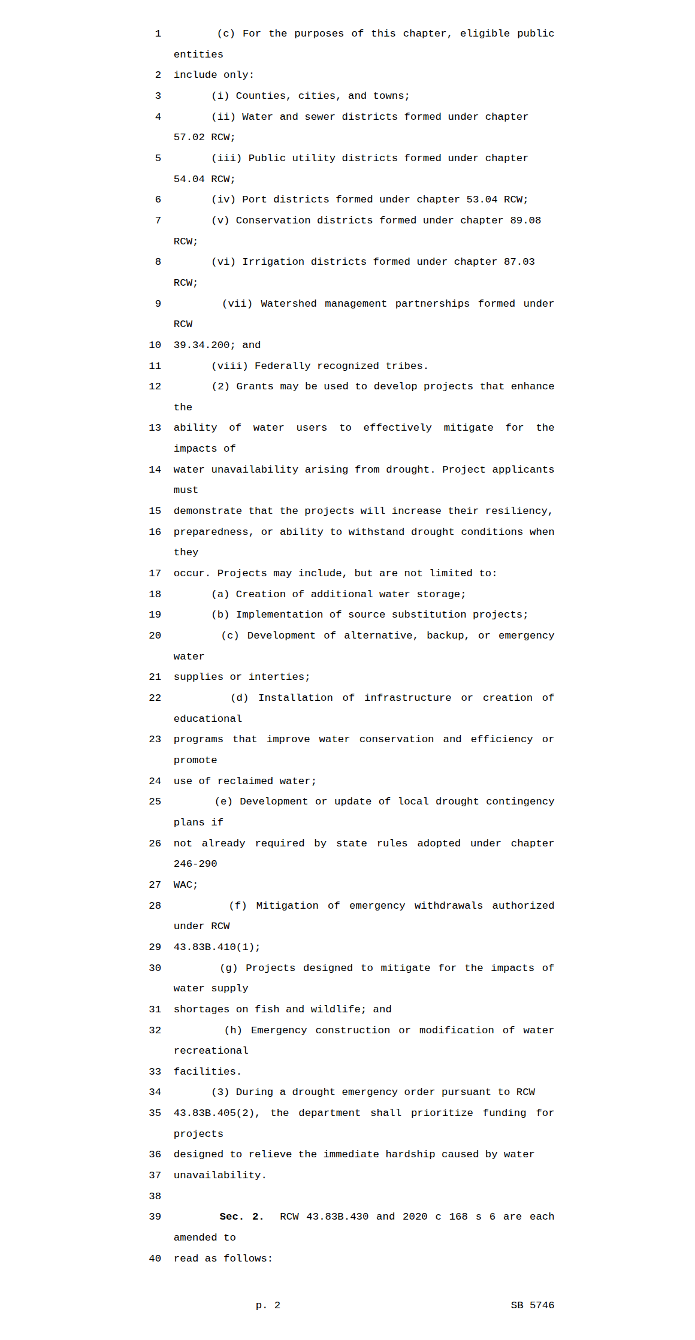(c) For the purposes of this chapter, eligible public entities
include only:
(i) Counties, cities, and towns;
(ii) Water and sewer districts formed under chapter 57.02 RCW;
(iii) Public utility districts formed under chapter 54.04 RCW;
(iv) Port districts formed under chapter 53.04 RCW;
(v) Conservation districts formed under chapter 89.08 RCW;
(vi) Irrigation districts formed under chapter 87.03 RCW;
(vii) Watershed management partnerships formed under RCW
39.34.200; and
(viii) Federally recognized tribes.
(2) Grants may be used to develop projects that enhance the
ability of water users to effectively mitigate for the impacts of
water unavailability arising from drought. Project applicants must
demonstrate that the projects will increase their resiliency,
preparedness, or ability to withstand drought conditions when they
occur. Projects may include, but are not limited to:
(a) Creation of additional water storage;
(b) Implementation of source substitution projects;
(c) Development of alternative, backup, or emergency water
supplies or interties;
(d) Installation of infrastructure or creation of educational
programs that improve water conservation and efficiency or promote
use of reclaimed water;
(e) Development or update of local drought contingency plans if
not already required by state rules adopted under chapter 246-290
WAC;
(f) Mitigation of emergency withdrawals authorized under RCW
43.83B.410(1);
(g) Projects designed to mitigate for the impacts of water supply
shortages on fish and wildlife; and
(h) Emergency construction or modification of water recreational
facilities.
(3) During a drought emergency order pursuant to RCW
43.83B.405(2), the department shall prioritize funding for projects
designed to relieve the immediate hardship caused by water
unavailability.
Sec. 2. RCW 43.83B.430 and 2020 c 168 s 6 are each amended to
read as follows:
p. 2 SB 5746